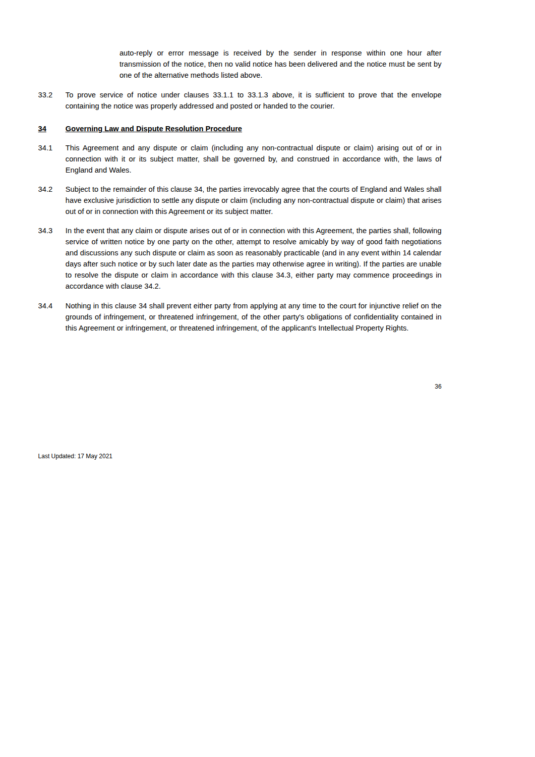auto-reply or error message is received by the sender in response within one hour after transmission of the notice, then no valid notice has been delivered and the notice must be sent by one of the alternative methods listed above.
33.2
To prove service of notice under clauses 33.1.1 to 33.1.3 above, it is sufficient to prove that the envelope containing the notice was properly addressed and posted or handed to the courier.
34 Governing Law and Dispute Resolution Procedure
34.1
This Agreement and any dispute or claim (including any non-contractual dispute or claim) arising out of or in connection with it or its subject matter, shall be governed by, and construed in accordance with, the laws of England and Wales.
34.2
Subject to the remainder of this clause 34, the parties irrevocably agree that the courts of England and Wales shall have exclusive jurisdiction to settle any dispute or claim (including any non-contractual dispute or claim) that arises out of or in connection with this Agreement or its subject matter.
34.3
In the event that any claim or dispute arises out of or in connection with this Agreement, the parties shall, following service of written notice by one party on the other, attempt to resolve amicably by way of good faith negotiations and discussions any such dispute or claim as soon as reasonably practicable (and in any event within 14 calendar days after such notice or by such later date as the parties may otherwise agree in writing). If the parties are unable to resolve the dispute or claim in accordance with this clause 34.3, either party may commence proceedings in accordance with clause 34.2.
34.4
Nothing in this clause 34 shall prevent either party from applying at any time to the court for injunctive relief on the grounds of infringement, or threatened infringement, of the other party's obligations of confidentiality contained in this Agreement or infringement, or threatened infringement, of the applicant's Intellectual Property Rights.
36
Last Updated: 17 May 2021